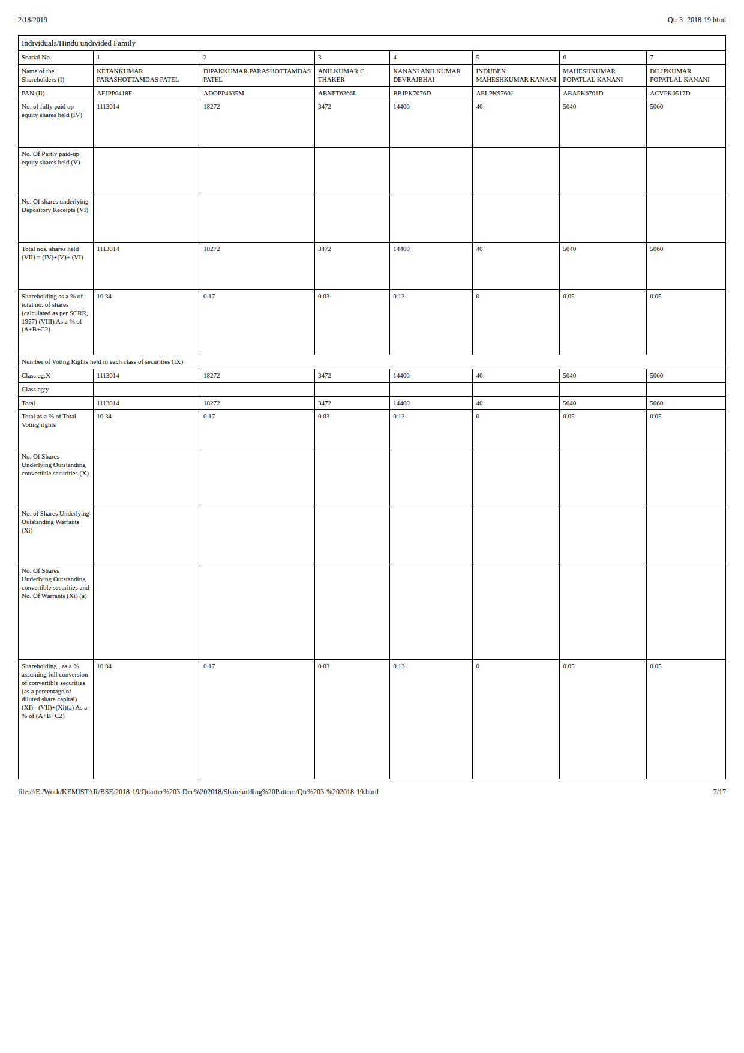2/18/2019
Qtr 3- 2018-19.html
| Individuals/Hindu undivided Family |
| Searial No. | 1 | 2 | 3 | 4 | 5 | 6 | 7 |
| Name of the Shareholders (I) | KETANKUMAR PARASHOTTAMDAS PATEL | DIPAKKUMAR PARASHOTTAMDAS PATEL | ANILKUMAR C. THAKER | KANANI ANILKUMAR DEVRAJBHAI | INDUBEN MAHESHKUMAR KANANI | MAHESHKUMAR POPATLAL KANANI | DILIPKUMAR POPATLAL KANANI |
| PAN (II) | AFJPP0418F | ADOPP4635M | ABNPT6366L | BBJPK7076D | AELPK9760J | ABAPK6701D | ACVPK0517D |
| No. of fully paid up equity shares held (IV) | 1113014 | 18272 | 3472 | 14400 | 40 | 5040 | 5060 |
| No. Of Partly paid-up equity shares held (V) | | | | | | | |
| No. Of shares underlying Depository Receipts (VI) | | | | | | | |
| Total nos. shares held (VII) = (IV)+(V)+ (VI) | 1113014 | 18272 | 3472 | 14400 | 40 | 5040 | 5060 |
| Shareholding as a % of total no. of shares (calculated as per SCRR, 1957) (VIII) As a % of (A+B+C2) | 10.34 | 0.17 | 0.03 | 0.13 | 0 | 0.05 | 0.05 |
| Number of Voting Rights held in each class of securities (IX) |
| Class eg:X | 1113014 | 18272 | 3472 | 14400 | 40 | 5040 | 5060 |
| Class eg:y | | | | | | | |
| Total | 1113014 | 18272 | 3472 | 14400 | 40 | 5040 | 5060 |
| Total as a % of Total Voting rights | 10.34 | 0.17 | 0.03 | 0.13 | 0 | 0.05 | 0.05 |
| No. Of Shares Underlying Outstanding convertible securities (X) | | | | | | | |
| No. of Shares Underlying Outstanding Warrants (Xi) | | | | | | | |
| No. Of Shares Underlying Outstanding convertible securities and No. Of Warrants (Xi) (a) | | | | | | | |
| Shareholding , as a % assuming full conversion of convertible securities (as a percentage of diluted share capital) (XI)= (VII)+(Xi)(a) As a % of (A+B+C2) | 10.34 | 0.17 | 0.03 | 0.13 | 0 | 0.05 | 0.05 |
file:///E:/Work/KEMISTAR/BSE/2018-19/Quarter%203-Dec%202018/Shareholding%20Pattern/Qtr%203-%202018-19.html
7/17